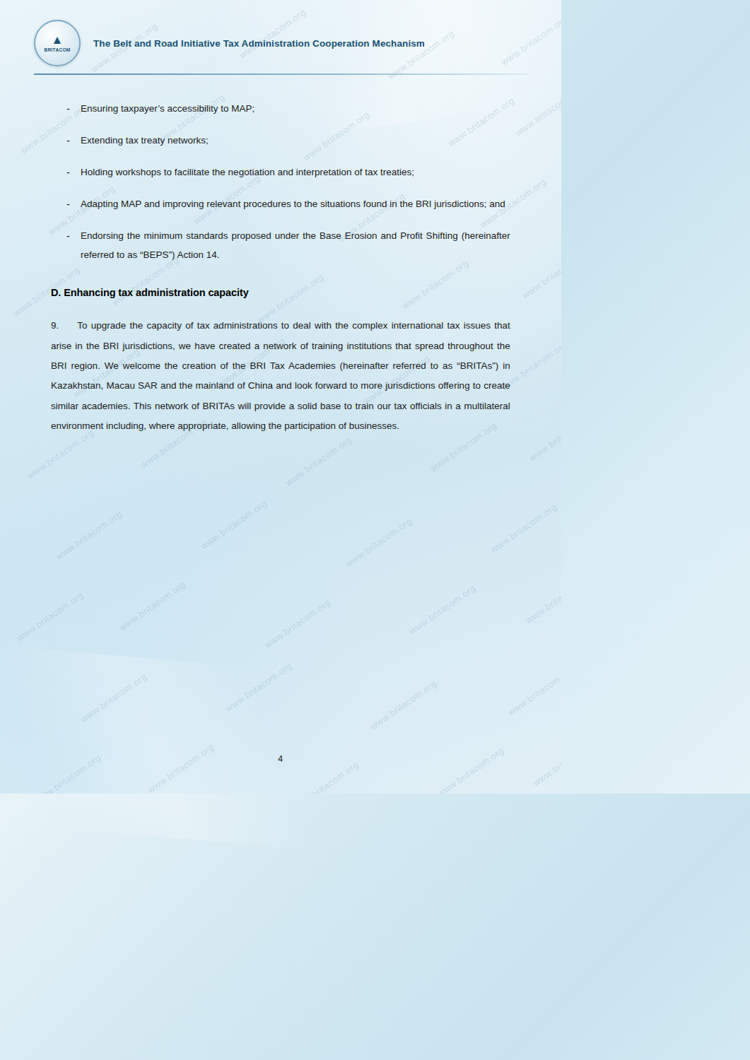www.britacom.org
www.britacom.org
www.britacom.org
www.britacom.org
www.britacom.org
www.britacom.org
www.britacom.org
www.britacom.org
www.britacom.org
www.britacom.org
www.britacom.org
www.britacom.org
www.britacom.org
www.britacom.org
www.britacom.org
www.britacom.org
www.britacom.org
www.britacom.org
www.britacom.org
www.britacom.org
www.britacom.org
www.britacom.org
www.britacom.org
www.britacom.org
www.britacom.org
www.britacom.org
www.britacom.org
www.britacom.org
www.britacom.org
www.britacom.org
www.britacom.org
www.britacom.org
www.britacom.org
www.britacom.org
www.britacom.org
www.britacom.org
www.britacom.org
www.britacom.org
www.britacom.org
www.britacom.org
www.britacom.org
www.britacom.org
www.britacom.org
www.britacom.org
www.britacom.org
▲
BRITACOM
The Belt and Road Initiative Tax Administration Cooperation Mechanism
Ensuring taxpayer’s accessibility to MAP;
Extending tax treaty networks;
Holding workshops to facilitate the negotiation and interpretation of tax treaties;
Adapting MAP and improving relevant procedures to the situations found in the BRI jurisdictions; and
Endorsing the minimum standards proposed under the Base Erosion and Profit Shifting (hereinafter referred to as “BEPS”) Action 14.
D. Enhancing tax administration capacity
9. To upgrade the capacity of tax administrations to deal with the complex international tax issues that arise in the BRI jurisdictions, we have created a network of training institutions that spread throughout the BRI region. We welcome the creation of the BRI Tax Academies (hereinafter referred to as “BRITAs”) in Kazakhstan, Macau SAR and the mainland of China and look forward to more jurisdictions offering to create similar academies. This network of BRITAs will provide a solid base to train our tax officials in a multilateral environment including, where appropriate, allowing the participation of businesses.
4